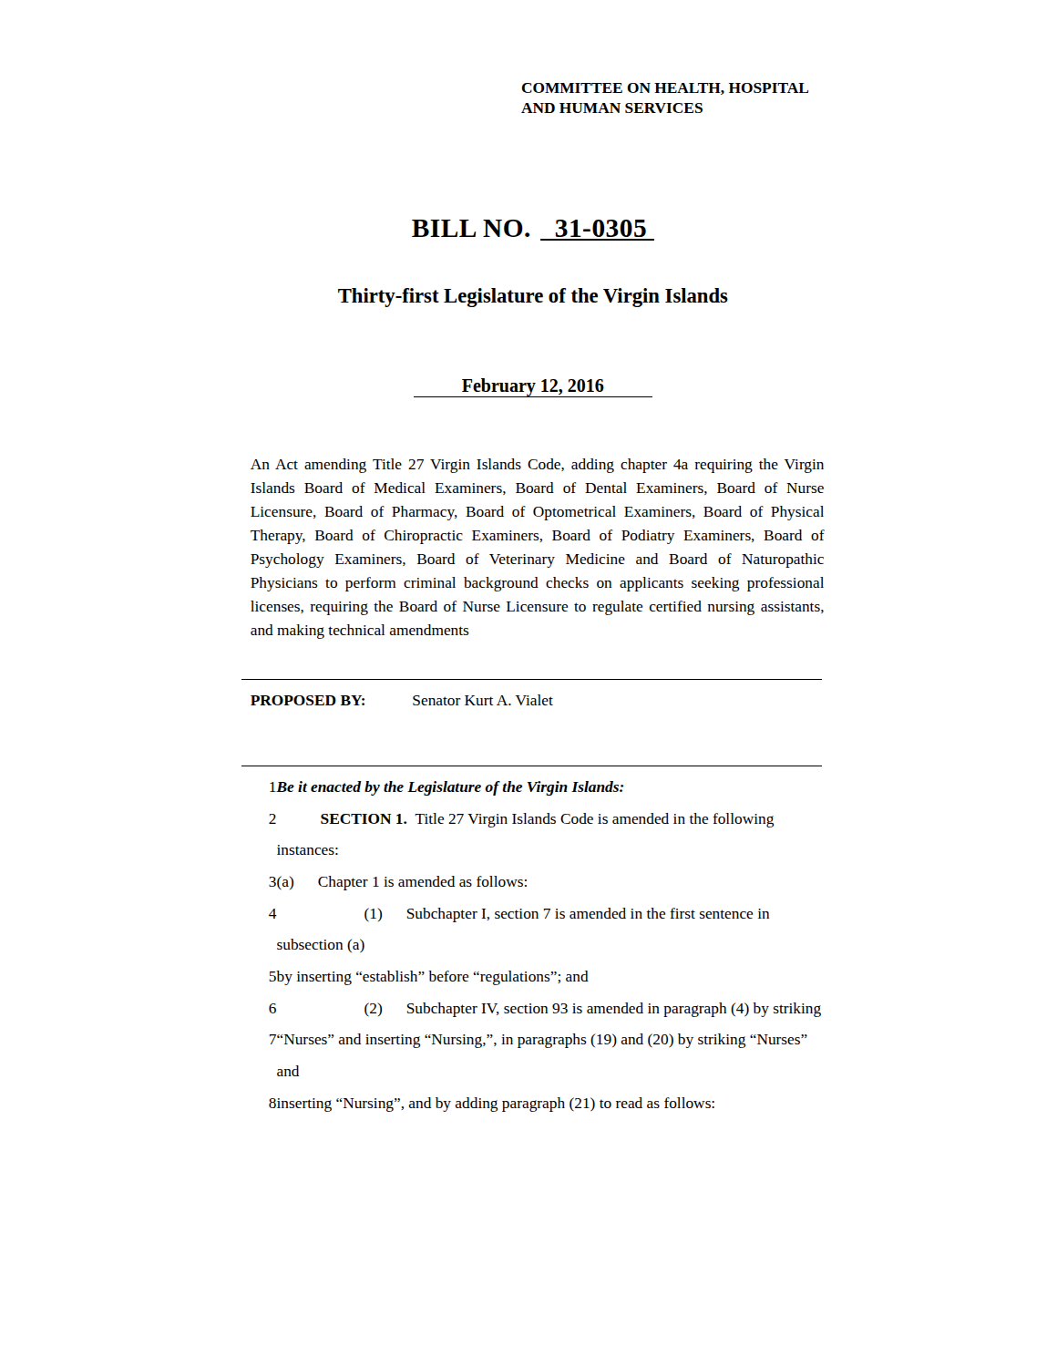Committee on Health, Hospital and Human Services
BILL NO. 31-0305
Thirty-first Legislature of the Virgin Islands
February 12, 2016
An Act amending Title 27 Virgin Islands Code, adding chapter 4a requiring the Virgin Islands Board of Medical Examiners, Board of Dental Examiners, Board of Nurse Licensure, Board of Pharmacy, Board of Optometrical Examiners, Board of Physical Therapy, Board of Chiropractic Examiners, Board of Podiatry Examiners, Board of Psychology Examiners, Board of Veterinary Medicine and Board of Naturopathic Physicians to perform criminal background checks on applicants seeking professional licenses, requiring the Board of Nurse Licensure to regulate certified nursing assistants, and making technical amendments
PROPOSED BY: Senator Kurt A. Vialet
| 1 | Be it enacted by the Legislature of the Virgin Islands: |
| 2 | SECTION 1. Title 27 Virgin Islands Code is amended in the following instances: |
| 3 | (a) Chapter 1 is amended as follows: |
| 4 | (1) Subchapter I, section 7 is amended in the first sentence in subsection (a) |
| 5 | by inserting “establish” before “regulations”; and |
| 6 | (2) Subchapter IV, section 93 is amended in paragraph (4) by striking |
| 7 | “Nurses” and inserting “Nursing,”, in paragraphs (19) and (20) by striking “Nurses” and |
| 8 | inserting “Nursing”, and by adding paragraph (21) to read as follows: |